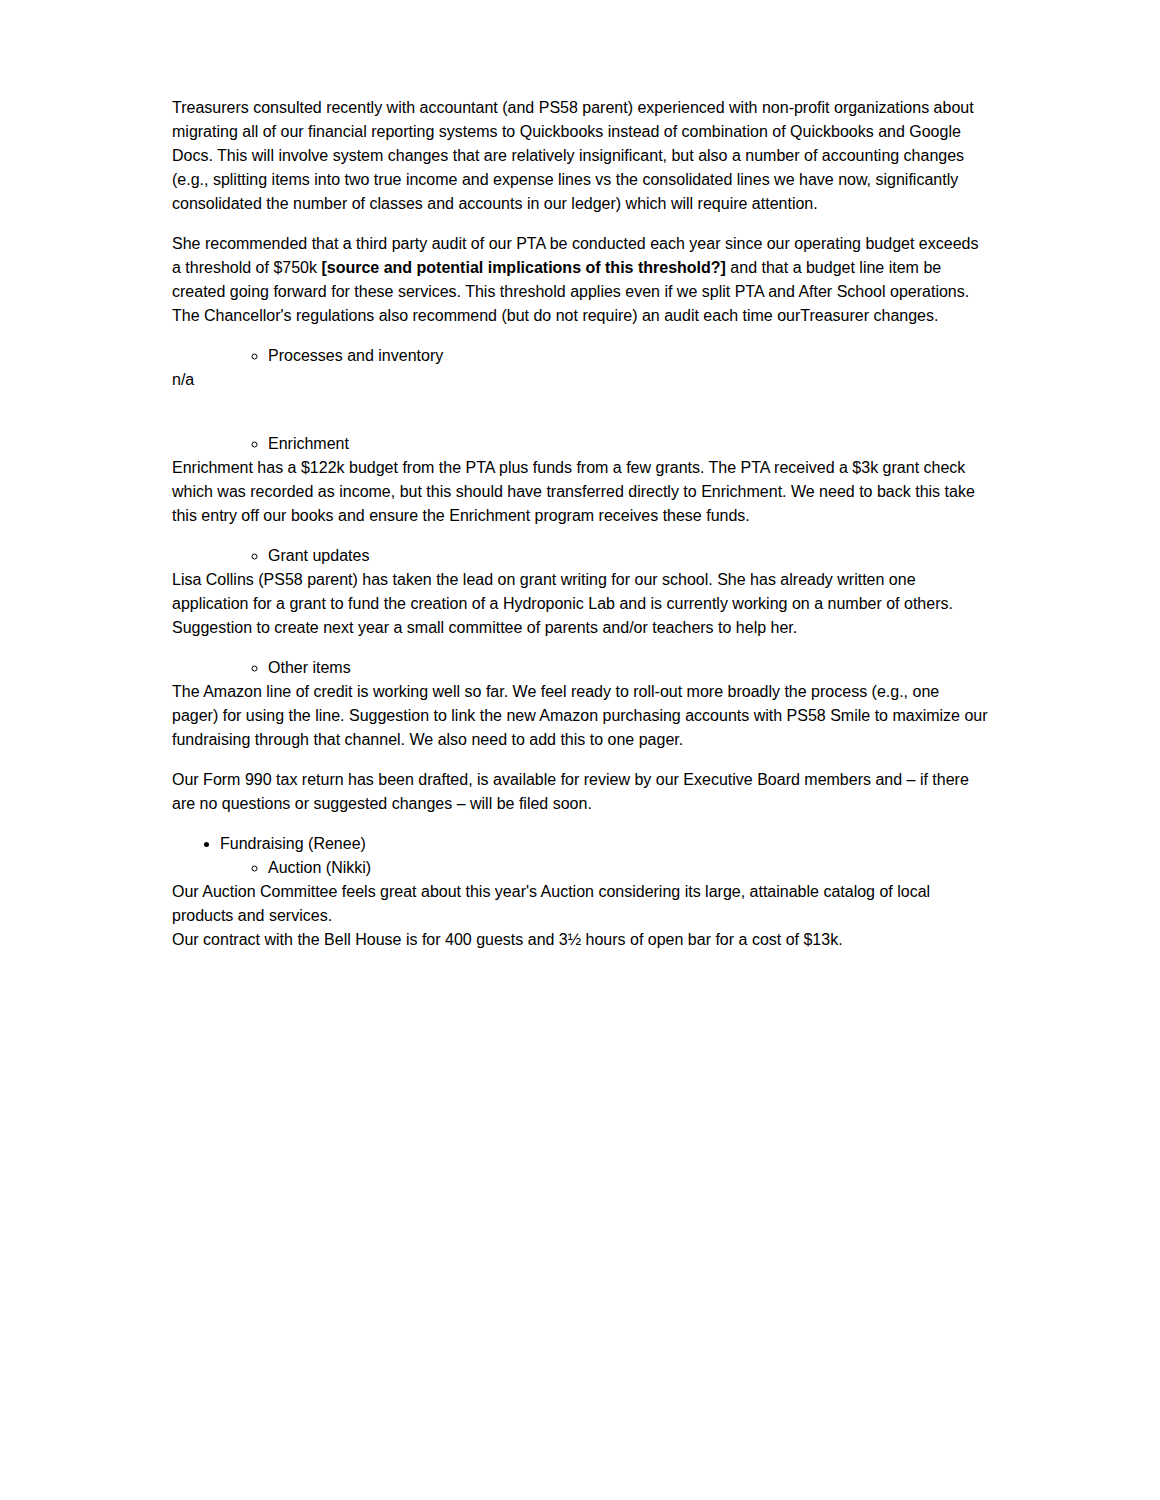Treasurers consulted recently with accountant (and PS58 parent) experienced with non-profit organizations about migrating all of our financial reporting systems to Quickbooks instead of combination of Quickbooks and Google Docs. This will involve system changes that are relatively insignificant, but also a number of accounting changes (e.g., splitting items into two true income and expense lines vs the consolidated lines we have now, significantly consolidated the number of classes and accounts in our ledger) which will require attention.
She recommended that a third party audit of our PTA be conducted each year since our operating budget exceeds a threshold of $750k [source and potential implications of this threshold?] and that a budget line item be created going forward for these services. This threshold applies even if we split PTA and After School operations. The Chancellor's regulations also recommend (but do not require) an audit each time ourTreasurer changes.
Processes and inventory
n/a
Enrichment
Enrichment has a $122k budget from the PTA plus funds from a few grants. The PTA received a $3k grant check which was recorded as income, but this should have transferred directly to Enrichment. We need to back this take this entry off our books and ensure the Enrichment program receives these funds.
Grant updates
Lisa Collins (PS58 parent) has taken the lead on grant writing for our school. She has already written one application for a grant to fund the creation of a Hydroponic Lab and is currently working on a number of others. Suggestion to create next year a small committee of parents and/or teachers to help her.
Other items
The Amazon line of credit is working well so far. We feel ready to roll-out more broadly the process (e.g., one pager) for using the line. Suggestion to link the new Amazon purchasing accounts with PS58 Smile to maximize our fundraising through that channel. We also need to add this to one pager.
Our Form 990 tax return has been drafted, is available for review by our Executive Board members and – if there are no questions or suggested changes – will be filed soon.
Fundraising (Renee)
Auction (Nikki)
Our Auction Committee feels great about this year's Auction considering its large, attainable catalog of local products and services.
Our contract with the Bell House is for 400 guests and 3½ hours of open bar for a cost of $13k.